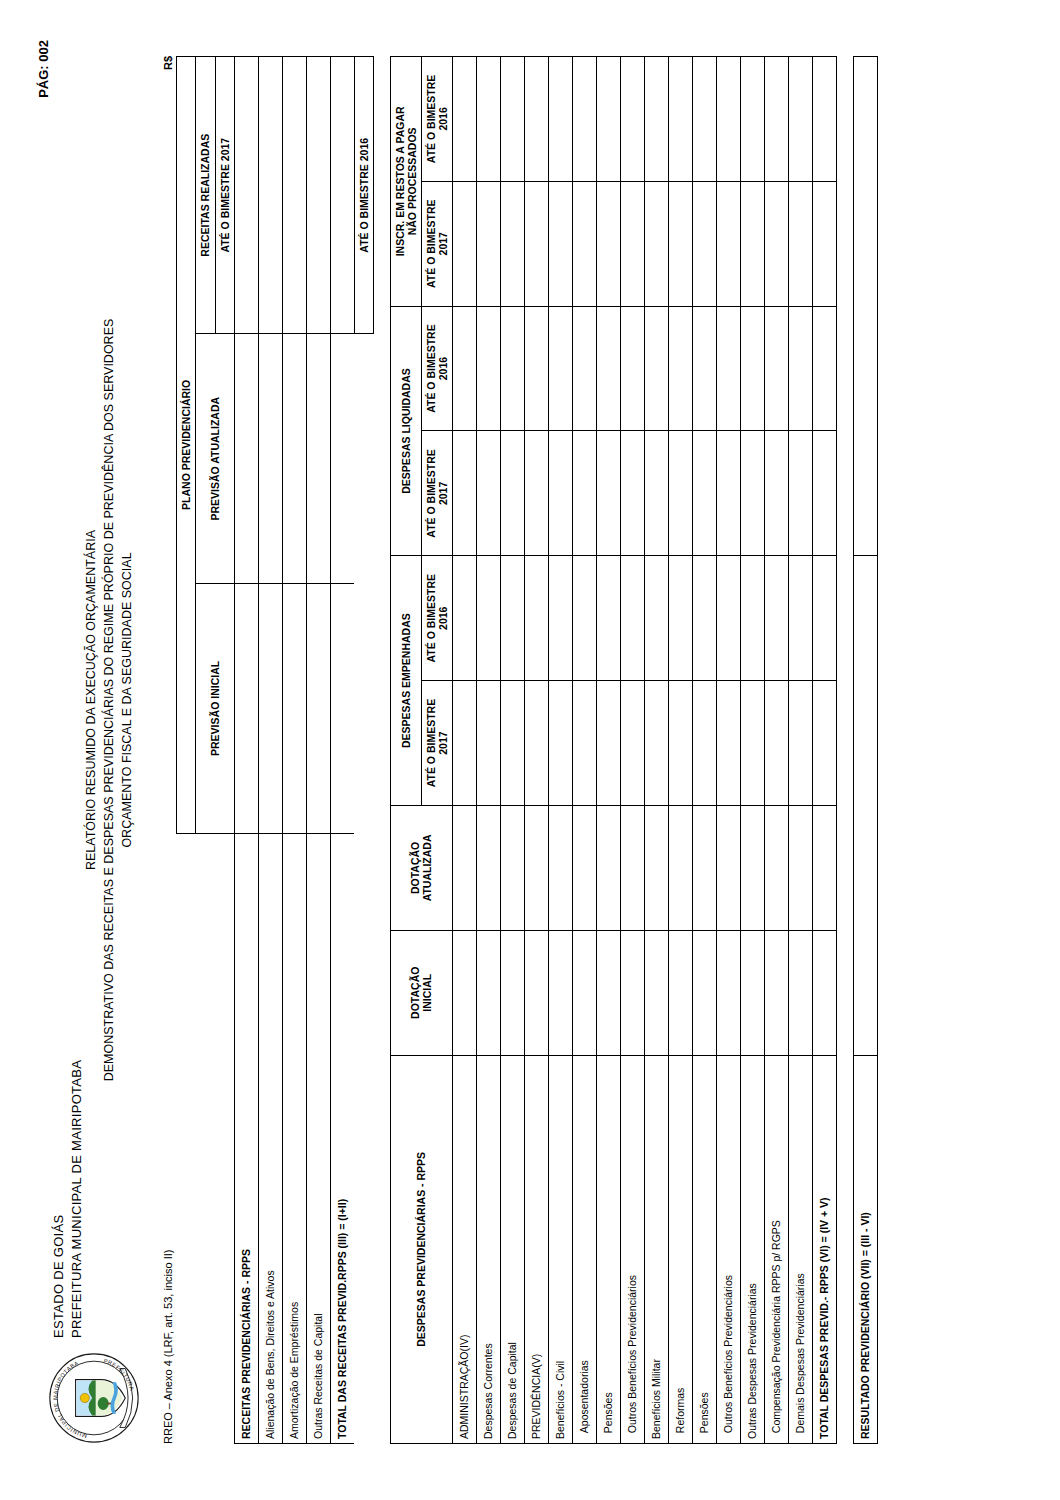PÁG: 002
MUNICIPAL DE MAIRIPOTABA PREFEITURA
ESTADO DE GOIÁS
PREFEITURA MUNICIPAL DE MAIRIPOTABA
RELATÓRIO RESUMIDO DA EXECUÇÃO ORÇAMENTÁRIA
DEMONSTRATIVO DAS RECEITAS E DESPESAS PREVIDENCIÁRIAS DO REGIME PRÓPRIO DE PREVIDÊNCIA DOS SERVIDORES
ORÇAMENTO FISCAL E DA SEGURIDADE SOCIAL
RREO – Anexo 4 (LRF, art. 53, inciso II)
R$
| | PLANO PREVIDENCIÁRIO |
| --- | --- |
| PREVISÃO INICIAL | PREVISÃO ATUALIZADA | RECEITAS REALIZADAS |
| ATÉ O BIMESTRE 2017 |
| RECEITAS PREVIDENCIÁRIAS - RPPS | | | |
| Alienação de Bens, Direitos e Ativos | | | |
| Amortização de Empréstimos | | | |
| Outras Receitas de Capital | | | |
| TOTAL DAS RECEITAS PREVID.RPPS (III) = (I+II) | | | |
| | | | ATÉ O BIMESTRE 2016 |
| --- | --- | --- | --- |
| DESPESAS PREVIDENCIÁRIAS - RPPS | DOTAÇÃO INICIAL | DOTAÇÃO ATUALIZADA | DESPESAS EMPENHADAS | DESPESAS LIQUIDADAS | INSCR. EM RESTOS A PAGAR NÃO PROCESSADOS |
| --- | --- | --- | --- | --- | --- |
| ATÉ O BIMESTRE 2017 | ATÉ O BIMESTRE 2016 | ATÉ O BIMESTRE 2017 | ATÉ O BIMESTRE 2016 | ATÉ O BIMESTRE 2017 | ATÉ O BIMESTRE 2016 |
| ADMINISTRAÇÃO(IV) | | | | | | | | |
| Despesas Correntes | | | | | | | | |
| Despesas de Capital | | | | | | | | |
| PREVIDÊNCIA(V) | | | | | | | | |
| Benefícios - Civil | | | | | | | | |
| Aposentadorias | | | | | | | | |
| Pensões | | | | | | | | |
| Outros Benefícios Previdenciários | | | | | | | | |
| Benefícios Militar | | | | | | | | |
| Reformas | | | | | | | | |
| Pensões | | | | | | | | |
| Outros Benefícios Previdenciários | | | | | | | | |
| Outras Despesas Previdenciárias | | | | | | | | |
| Compensação Previdenciária RPPS p/ RGPS | | | | | | | | |
| Demais Despesas Previdenciárias | | | | | | | | |
| TOTAL DESPESAS PREVID.- RPPS (VI) = (IV + V) | | | | | | | | |
| RESULTADO PREVIDENCIÁRIO (VII) = (III - VI) | | |